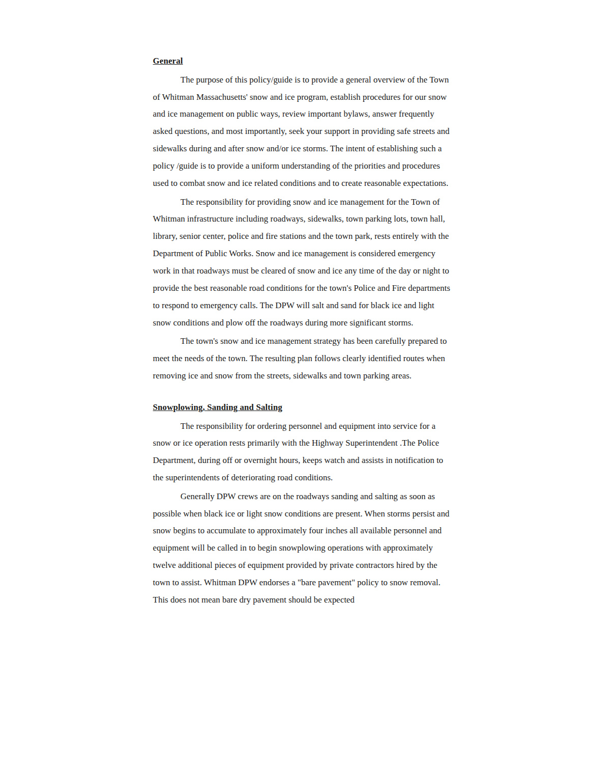General
The purpose of this policy/guide is to provide a general overview of the Town of Whitman Massachusetts' snow and ice program, establish procedures for our snow and ice management on public ways, review important bylaws, answer frequently asked questions, and most importantly, seek your support in providing safe streets and sidewalks during and after snow and/or ice storms. The intent of establishing such a policy /guide is to provide a uniform understanding of the priorities and procedures used to combat snow and ice related conditions and to create reasonable expectations.
The responsibility for providing snow and ice management for the Town of Whitman infrastructure including roadways, sidewalks, town parking lots, town hall, library, senior center, police and fire stations and the town park, rests entirely with the Department of Public Works. Snow and ice management is considered emergency work in that roadways must be cleared of snow and ice any time of the day or night to provide the best reasonable road conditions for the town's Police and Fire departments to respond to emergency calls. The DPW will salt and sand for black ice and light snow conditions and plow off the roadways during more significant storms.
The town's snow and ice management strategy has been carefully prepared to meet the needs of the town. The resulting plan follows clearly identified routes when removing ice and snow from the streets, sidewalks and town parking areas.
Snowplowing, Sanding and Salting
The responsibility for ordering personnel and equipment into service for a snow or ice operation rests primarily with the Highway Superintendent .The Police Department, during off or overnight hours, keeps watch and assists in notification to the superintendents of deteriorating road conditions.
Generally DPW crews are on the roadways sanding and salting as soon as possible when black ice or light snow conditions are present. When storms persist and snow begins to accumulate to approximately four inches all available personnel and equipment will be called in to begin snowplowing operations with approximately twelve additional pieces of equipment provided by private contractors hired by the town to assist. Whitman DPW endorses a "bare pavement" policy to snow removal. This does not mean bare dry pavement should be expected